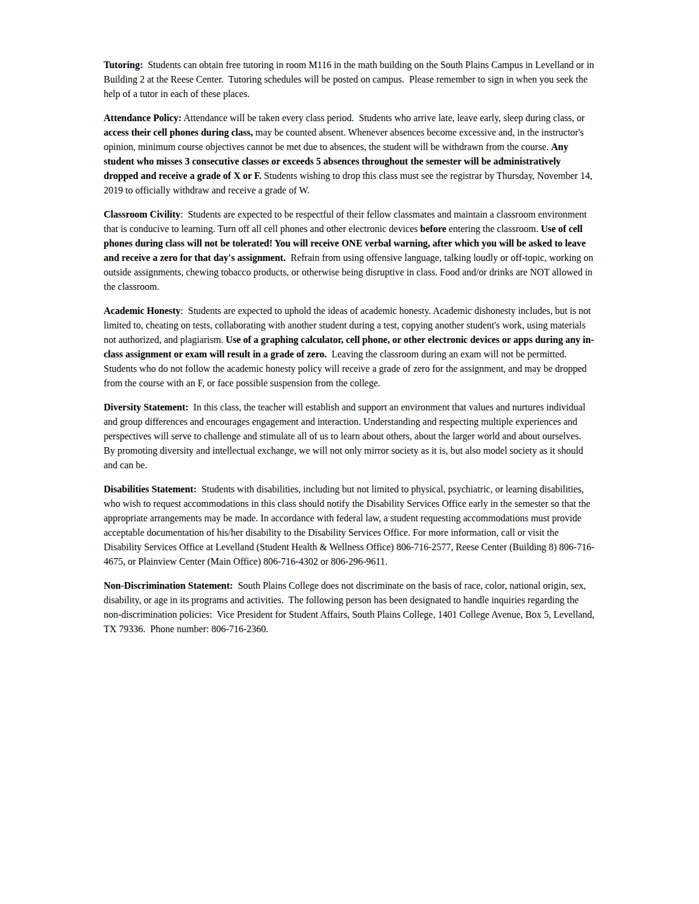Tutoring: Students can obtain free tutoring in room M116 in the math building on the South Plains Campus in Levelland or in Building 2 at the Reese Center. Tutoring schedules will be posted on campus. Please remember to sign in when you seek the help of a tutor in each of these places.
Attendance Policy: Attendance will be taken every class period. Students who arrive late, leave early, sleep during class, or access their cell phones during class, may be counted absent. Whenever absences become excessive and, in the instructor's opinion, minimum course objectives cannot be met due to absences, the student will be withdrawn from the course. Any student who misses 3 consecutive classes or exceeds 5 absences throughout the semester will be administratively dropped and receive a grade of X or F. Students wishing to drop this class must see the registrar by Thursday, November 14, 2019 to officially withdraw and receive a grade of W.
Classroom Civility: Students are expected to be respectful of their fellow classmates and maintain a classroom environment that is conducive to learning. Turn off all cell phones and other electronic devices before entering the classroom. Use of cell phones during class will not be tolerated! You will receive ONE verbal warning, after which you will be asked to leave and receive a zero for that day's assignment. Refrain from using offensive language, talking loudly or off-topic, working on outside assignments, chewing tobacco products, or otherwise being disruptive in class. Food and/or drinks are NOT allowed in the classroom.
Academic Honesty: Students are expected to uphold the ideas of academic honesty. Academic dishonesty includes, but is not limited to, cheating on tests, collaborating with another student during a test, copying another student's work, using materials not authorized, and plagiarism. Use of a graphing calculator, cell phone, or other electronic devices or apps during any in-class assignment or exam will result in a grade of zero. Leaving the classroom during an exam will not be permitted. Students who do not follow the academic honesty policy will receive a grade of zero for the assignment, and may be dropped from the course with an F, or face possible suspension from the college.
Diversity Statement: In this class, the teacher will establish and support an environment that values and nurtures individual and group differences and encourages engagement and interaction. Understanding and respecting multiple experiences and perspectives will serve to challenge and stimulate all of us to learn about others, about the larger world and about ourselves. By promoting diversity and intellectual exchange, we will not only mirror society as it is, but also model society as it should and can be.
Disabilities Statement: Students with disabilities, including but not limited to physical, psychiatric, or learning disabilities, who wish to request accommodations in this class should notify the Disability Services Office early in the semester so that the appropriate arrangements may be made. In accordance with federal law, a student requesting accommodations must provide acceptable documentation of his/her disability to the Disability Services Office. For more information, call or visit the Disability Services Office at Levelland (Student Health & Wellness Office) 806-716-2577, Reese Center (Building 8) 806-716-4675, or Plainview Center (Main Office) 806-716-4302 or 806-296-9611.
Non-Discrimination Statement: South Plains College does not discriminate on the basis of race, color, national origin, sex, disability, or age in its programs and activities. The following person has been designated to handle inquiries regarding the non-discrimination policies: Vice President for Student Affairs, South Plains College, 1401 College Avenue, Box 5, Levelland, TX 79336. Phone number: 806-716-2360.